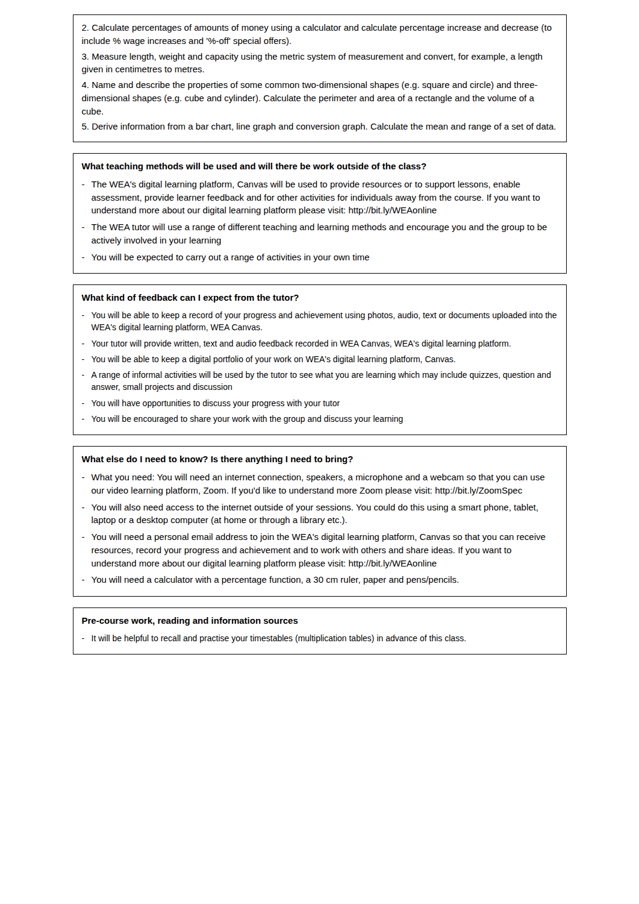2. Calculate percentages of amounts of money using a calculator and calculate percentage increase and decrease (to include % wage increases and '%-off' special offers).
3. Measure length, weight and capacity using the metric system of measurement and convert, for example, a length given in centimetres to metres.
4. Name and describe the properties of some common two-dimensional shapes (e.g. square and circle) and three-dimensional shapes (e.g. cube and cylinder). Calculate the perimeter and area of a rectangle and the volume of a cube.
5. Derive information from a bar chart, line graph and conversion graph. Calculate the mean and range of a set of data.
What teaching methods will be used and will there be work outside of the class?
The WEA's digital learning platform, Canvas will be used to provide resources or to support lessons, enable assessment, provide learner feedback and for other activities for individuals away from the course. If you want to understand more about our digital learning platform please visit: http://bit.ly/WEAonline
The WEA tutor will use a range of different teaching and learning methods and encourage you and the group to be actively involved in your learning
You will be expected to carry out a range of activities in your own time
What kind of feedback can I expect from the tutor?
You will be able to keep a record of your progress and achievement using photos, audio, text or documents uploaded into the WEA's digital learning platform, WEA Canvas.
Your tutor will provide written, text and audio feedback recorded in WEA Canvas, WEA's digital learning platform.
You will be able to keep a digital portfolio of your work on WEA's digital learning platform, Canvas.
A range of informal activities will be used by the tutor to see what you are learning which may include quizzes, question and answer, small projects and discussion
You will have opportunities to discuss your progress with your tutor
You will be encouraged to share your work with the group and discuss your learning
What else do I need to know? Is there anything I need to bring?
What you need: You will need an internet connection, speakers, a microphone and a webcam so that you can use our video learning platform, Zoom. If you'd like to understand more Zoom please visit: http://bit.ly/ZoomSpec
You will also need access to the internet outside of your sessions. You could do this using a smart phone, tablet, laptop or a desktop computer (at home or through a library etc.).
You will need a personal email address to join the WEA's digital learning platform, Canvas so that you can receive resources, record your progress and achievement and to work with others and share ideas. If you want to understand more about our digital learning platform please visit: http://bit.ly/WEAonline
You will need a calculator with a percentage function, a 30 cm ruler, paper and pens/pencils.
Pre-course work, reading and information sources
It will be helpful to recall and practise your timestables (multiplication tables) in advance of this class.